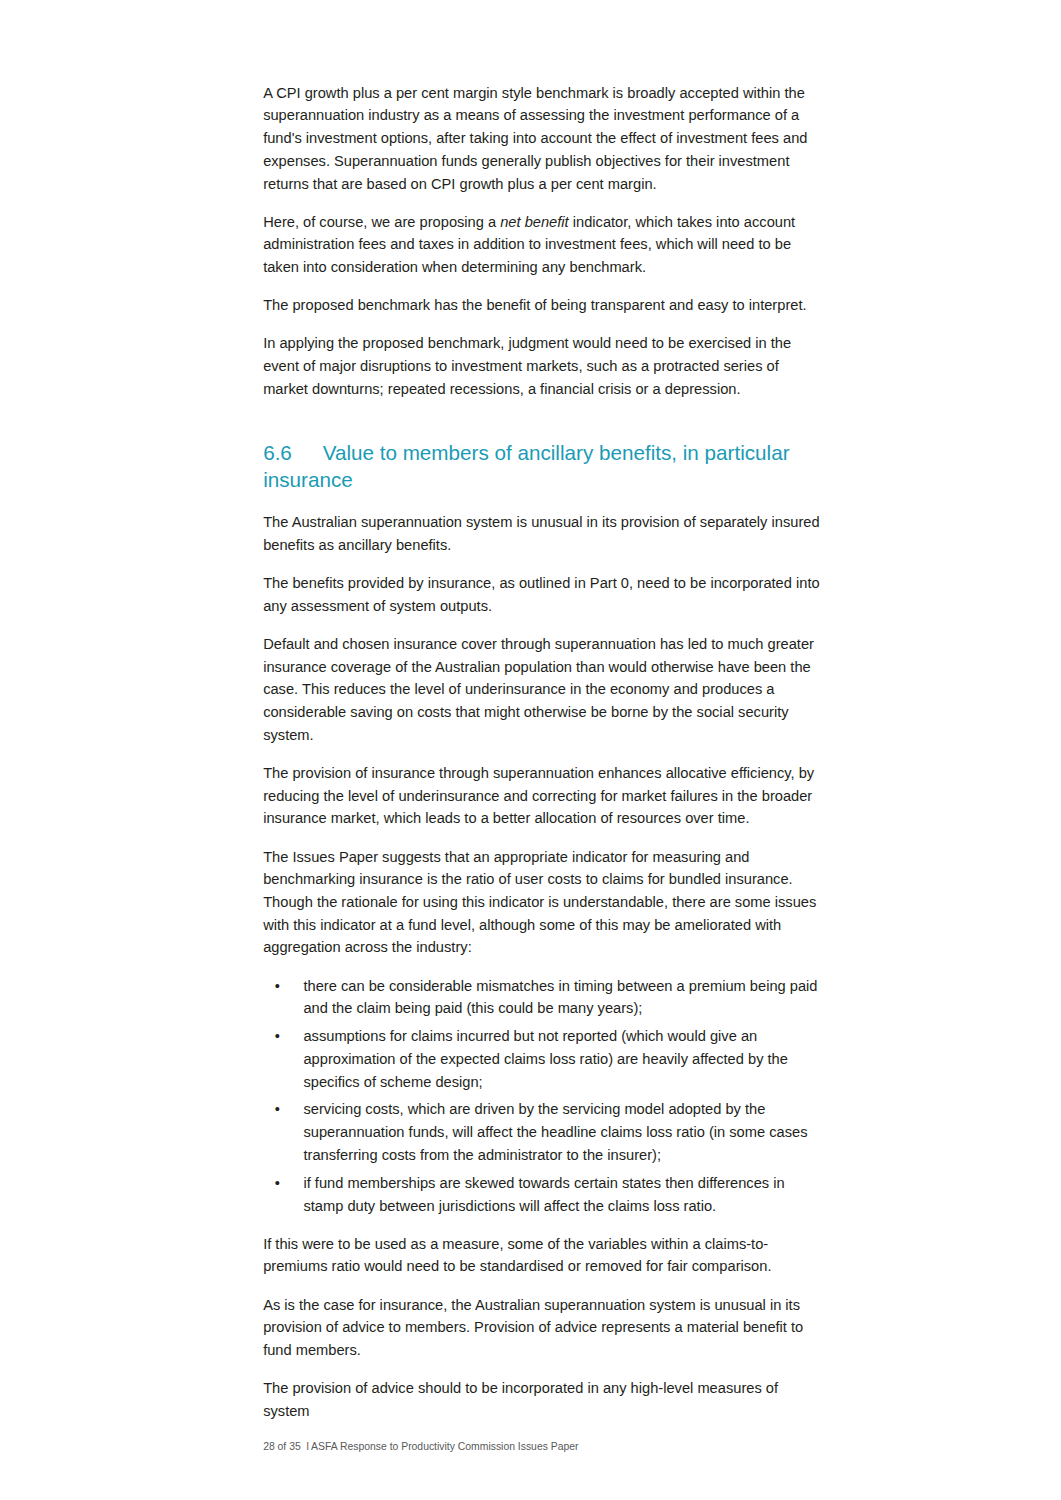A CPI growth plus a per cent margin style benchmark is broadly accepted within the superannuation industry as a means of assessing the investment performance of a fund's investment options, after taking into account the effect of investment fees and expenses. Superannuation funds generally publish objectives for their investment returns that are based on CPI growth plus a per cent margin.
Here, of course, we are proposing a net benefit indicator, which takes into account administration fees and taxes in addition to investment fees, which will need to be taken into consideration when determining any benchmark.
The proposed benchmark has the benefit of being transparent and easy to interpret.
In applying the proposed benchmark, judgment would need to be exercised in the event of major disruptions to investment markets, such as a protracted series of market downturns; repeated recessions, a financial crisis or a depression.
6.6 Value to members of ancillary benefits, in particular insurance
The Australian superannuation system is unusual in its provision of separately insured benefits as ancillary benefits.
The benefits provided by insurance, as outlined in Part 0, need to be incorporated into any assessment of system outputs.
Default and chosen insurance cover through superannuation has led to much greater insurance coverage of the Australian population than would otherwise have been the case. This reduces the level of underinsurance in the economy and produces a considerable saving on costs that might otherwise be borne by the social security system.
The provision of insurance through superannuation enhances allocative efficiency, by reducing the level of underinsurance and correcting for market failures in the broader insurance market, which leads to a better allocation of resources over time.
The Issues Paper suggests that an appropriate indicator for measuring and benchmarking insurance is the ratio of user costs to claims for bundled insurance. Though the rationale for using this indicator is understandable, there are some issues with this indicator at a fund level, although some of this may be ameliorated with aggregation across the industry:
there can be considerable mismatches in timing between a premium being paid and the claim being paid (this could be many years);
assumptions for claims incurred but not reported (which would give an approximation of the expected claims loss ratio) are heavily affected by the specifics of scheme design;
servicing costs, which are driven by the servicing model adopted by the superannuation funds, will affect the headline claims loss ratio (in some cases transferring costs from the administrator to the insurer);
if fund memberships are skewed towards certain states then differences in stamp duty between jurisdictions will affect the claims loss ratio.
If this were to be used as a measure, some of the variables within a claims-to-premiums ratio would need to be standardised or removed for fair comparison.
As is the case for insurance, the Australian superannuation system is unusual in its provision of advice to members. Provision of advice represents a material benefit to fund members.
The provision of advice should to be incorporated in any high-level measures of system
28 of 35 l ASFA Response to Productivity Commission Issues Paper